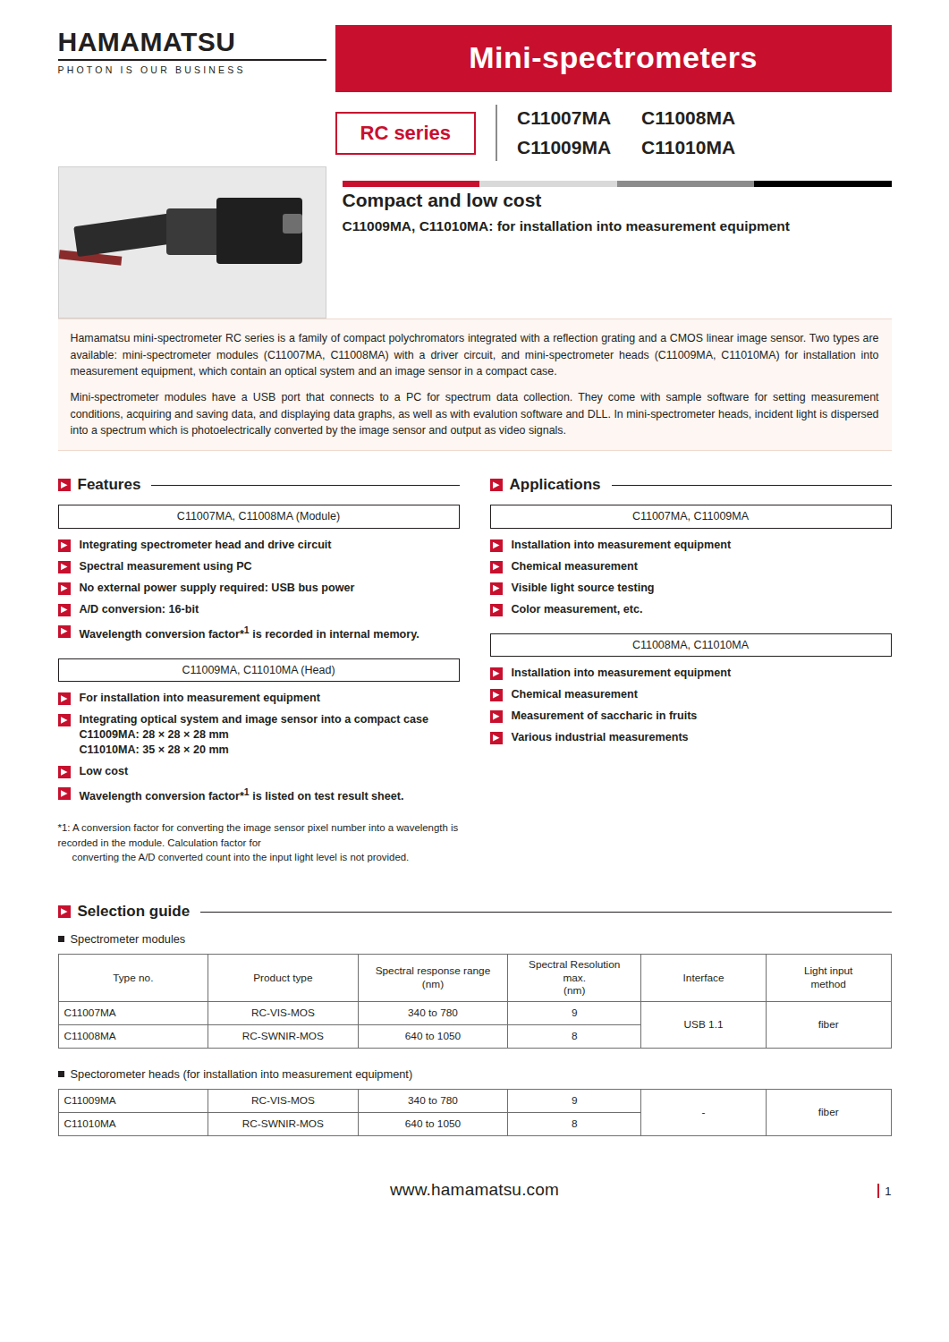HAMAMATSU
PHOTON IS OUR BUSINESS
Mini-spectrometers
RC series
C11007MA C11008MA C11009MA C11010MA
Compact and low cost
C11009MA, C11010MA: for installation into measurement equipment
Hamamatsu mini-spectrometer RC series is a family of compact polychromators integrated with a reflection grating and a CMOS linear image sensor. Two types are available: mini-spectrometer modules (C11007MA, C11008MA) with a driver circuit, and mini-spectrometer heads (C11009MA, C11010MA) for installation into measurement equipment, which contain an optical system and an image sensor in a compact case.
Mini-spectrometer modules have a USB port that connects to a PC for spectrum data collection. They come with sample software for setting measurement conditions, acquiring and saving data, and displaying data graphs, as well as with evalution software and DLL. In mini-spectrometer heads, incident light is dispersed into a spectrum which is photoelectrically converted by the image sensor and output as video signals.
Features
C11007MA, C11008MA (Module)
Integrating spectrometer head and drive circuit
Spectral measurement using PC
No external power supply required: USB bus power
A/D conversion: 16-bit
Wavelength conversion factor*1 is recorded in internal memory.
C11009MA, C11010MA (Head)
For installation into measurement equipment
Integrating optical system and image sensor into a compact case C11009MA: 28 × 28 × 28 mm C11010MA: 35 × 28 × 20 mm
Low cost
Wavelength conversion factor*1 is listed on test result sheet.
*1: A conversion factor for converting the image sensor pixel number into a wavelength is recorded in the module. Calculation factor for converting the A/D converted count into the input light level is not provided.
Applications
C11007MA, C11009MA
Installation into measurement equipment
Chemical measurement
Visible light source testing
Color measurement, etc.
C11008MA, C11010MA
Installation into measurement equipment
Chemical measurement
Measurement of saccharic in fruits
Various industrial measurements
Selection guide
Spectrometer modules
| Type no. | Product type | Spectral response range (nm) | Spectral Resolution max. (nm) | Interface | Light input method |
| --- | --- | --- | --- | --- | --- |
| C11007MA | RC-VIS-MOS | 340 to 780 | 9 | USB 1.1 | fiber |
| C11008MA | RC-SWNIR-MOS | 640 to 1050 | 8 |
Spectorometer heads (for installation into measurement equipment)
| C11009MA | RC-VIS-MOS | 340 to 780 | 9 | - | fiber |
| C11010MA | RC-SWNIR-MOS | 640 to 1050 | 8 |
www.hamamatsu.com
1